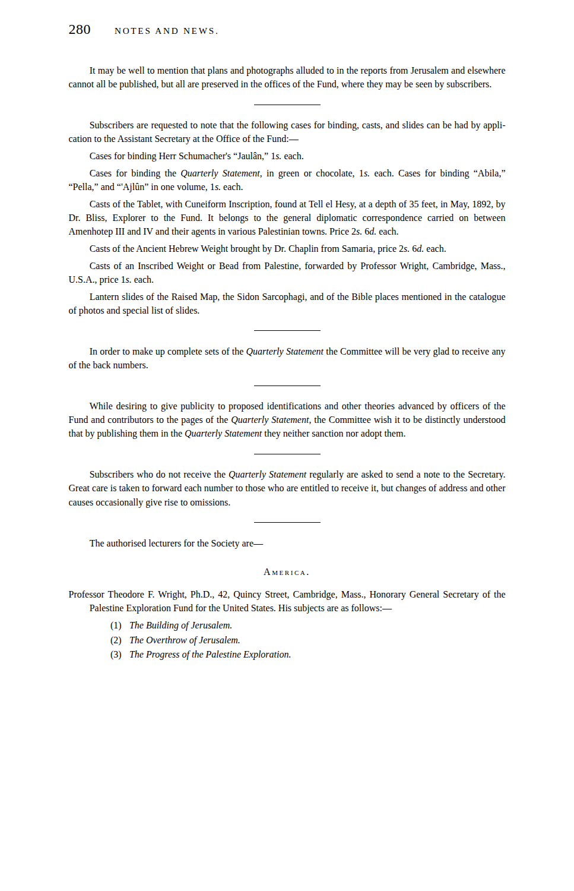280 Notes and News.
It may be well to mention that plans and photographs alluded to in the reports from Jerusalem and elsewhere cannot all be published, but all are preserved in the offices of the Fund, where they may be seen by subscribers.
Subscribers are requested to note that the following cases for binding, casts, and slides can be had by application to the Assistant Secretary at the Office of the Fund:—
Cases for binding Herr Schumacher's “Jaulân,” 1s. each.
Cases for binding the Quarterly Statement, in green or chocolate, 1s. each. Cases for binding “Abila,” “Pella,” and “'Ajlûn” in one volume, 1s. each.
Casts of the Tablet, with Cuneiform Inscription, found at Tell el Hesy, at a depth of 35 feet, in May, 1892, by Dr. Bliss, Explorer to the Fund. It belongs to the general diplomatic correspondence carried on between Amenhotep III and IV and their agents in various Palestinian towns. Price 2s. 6d. each.
Casts of the Ancient Hebrew Weight brought by Dr. Chaplin from Samaria, price 2s. 6d. each.
Casts of an Inscribed Weight or Bead from Palestine, forwarded by Professor Wright, Cambridge, Mass., U.S.A., price 1s. each.
Lantern slides of the Raised Map, the Sidon Sarcophagi, and of the Bible places mentioned in the catalogue of photos and special list of slides.
In order to make up complete sets of the Quarterly Statement the Committee will be very glad to receive any of the back numbers.
While desiring to give publicity to proposed identifications and other theories advanced by officers of the Fund and contributors to the pages of the Quarterly Statement, the Committee wish it to be distinctly understood that by publishing them in the Quarterly Statement they neither sanction nor adopt them.
Subscribers who do not receive the Quarterly Statement regularly are asked to send a note to the Secretary. Great care is taken to forward each number to those who are entitled to receive it, but changes of address and other causes occasionally give rise to omissions.
The authorised lecturers for the Society are—
America.
Professor Theodore F. Wright, Ph.D., 42, Quincy Street, Cambridge, Mass., Honorary General Secretary of the Palestine Exploration Fund for the United States. His subjects are as follows:—
(1) The Building of Jerusalem.
(2) The Overthrow of Jerusalem.
(3) The Progress of the Palestine Exploration.